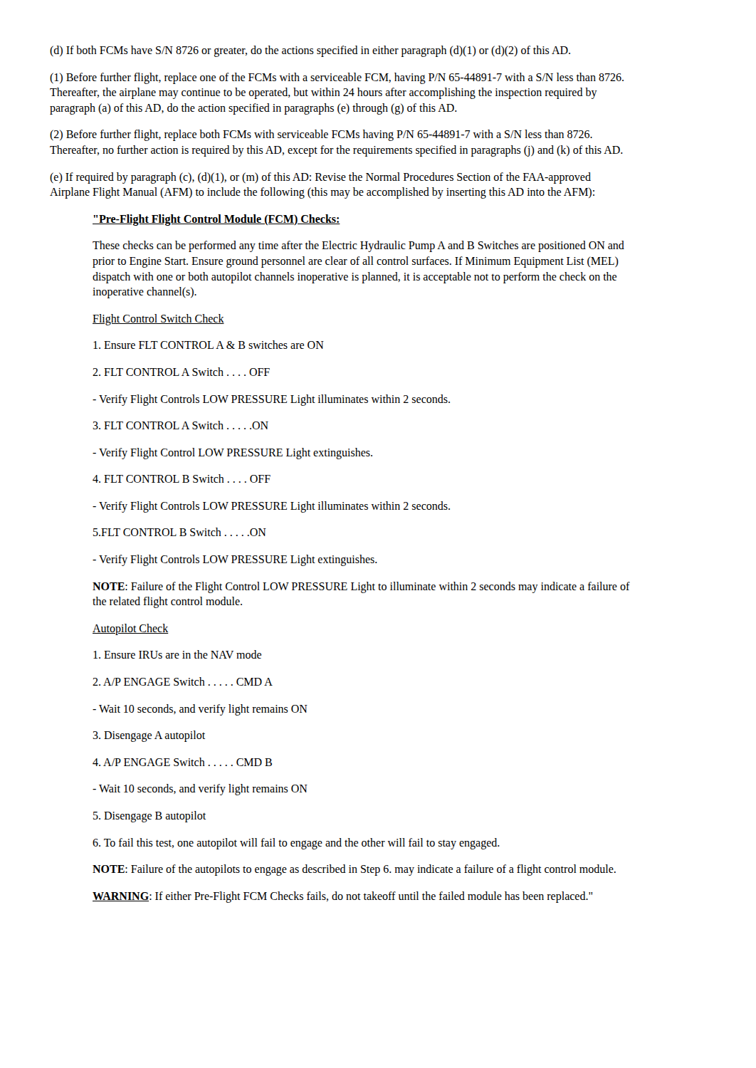(d) If both FCMs have S/N 8726 or greater, do the actions specified in either paragraph (d)(1) or (d)(2) of this AD.
(1) Before further flight, replace one of the FCMs with a serviceable FCM, having P/N 65-44891-7 with a S/N less than 8726. Thereafter, the airplane may continue to be operated, but within 24 hours after accomplishing the inspection required by paragraph (a) of this AD, do the action specified in paragraphs (e) through (g) of this AD.
(2) Before further flight, replace both FCMs with serviceable FCMs having P/N 65-44891-7 with a S/N less than 8726. Thereafter, no further action is required by this AD, except for the requirements specified in paragraphs (j) and (k) of this AD.
(e) If required by paragraph (c), (d)(1), or (m) of this AD: Revise the Normal Procedures Section of the FAA-approved Airplane Flight Manual (AFM) to include the following (this may be accomplished by inserting this AD into the AFM):
"Pre-Flight Flight Control Module (FCM) Checks:
These checks can be performed any time after the Electric Hydraulic Pump A and B Switches are positioned ON and prior to Engine Start. Ensure ground personnel are clear of all control surfaces. If Minimum Equipment List (MEL) dispatch with one or both autopilot channels inoperative is planned, it is acceptable not to perform the check on the inoperative channel(s).
Flight Control Switch Check
1. Ensure FLT CONTROL A & B switches are ON
2. FLT CONTROL A Switch . . . . OFF
- Verify Flight Controls LOW PRESSURE Light illuminates within 2 seconds.
3. FLT CONTROL A Switch . . . . .ON
- Verify Flight Control LOW PRESSURE Light extinguishes.
4. FLT CONTROL B Switch . . . . OFF
- Verify Flight Controls LOW PRESSURE Light illuminates within 2 seconds.
5.FLT CONTROL B Switch . . . . .ON
- Verify Flight Controls LOW PRESSURE Light extinguishes.
NOTE: Failure of the Flight Control LOW PRESSURE Light to illuminate within 2 seconds may indicate a failure of the related flight control module.
Autopilot Check
1. Ensure IRUs are in the NAV mode
2. A/P ENGAGE Switch . . . . . CMD A
- Wait 10 seconds, and verify light remains ON
3. Disengage A autopilot
4. A/P ENGAGE Switch . . . . . CMD B
- Wait 10 seconds, and verify light remains ON
5. Disengage B autopilot
6. To fail this test, one autopilot will fail to engage and the other will fail to stay engaged.
NOTE: Failure of the autopilots to engage as described in Step 6. may indicate a failure of a flight control module.
WARNING: If either Pre-Flight FCM Checks fails, do not takeoff until the failed module has been replaced."